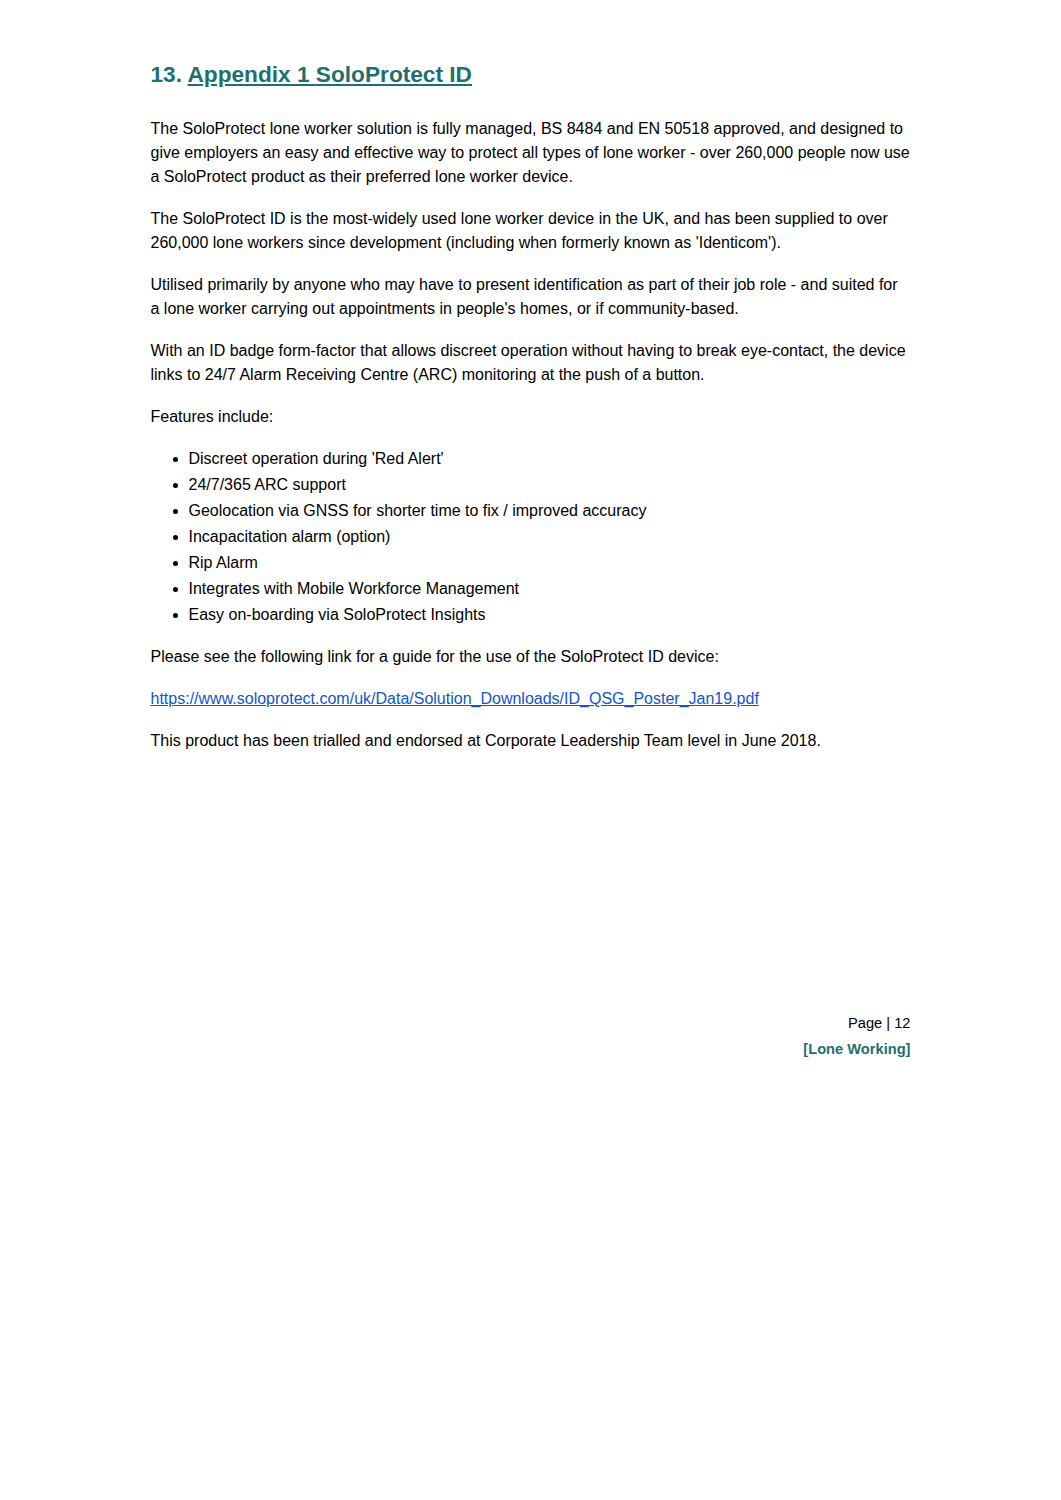13. Appendix 1 SoloProtect ID
The SoloProtect lone worker solution is fully managed, BS 8484 and EN 50518 approved, and designed to give employers an easy and effective way to protect all types of lone worker - over 260,000 people now use a SoloProtect product as their preferred lone worker device.
The SoloProtect ID is the most-widely used lone worker device in the UK, and has been supplied to over 260,000 lone workers since development (including when formerly known as 'Identicom').
Utilised primarily by anyone who may have to present identification as part of their job role - and suited for a lone worker carrying out appointments in people's homes, or if community-based.
With an ID badge form-factor that allows discreet operation without having to break eye-contact, the device links to 24/7 Alarm Receiving Centre (ARC) monitoring at the push of a button.
Features include:
Discreet operation during 'Red Alert'
24/7/365 ARC support
Geolocation via GNSS for shorter time to fix / improved accuracy
Incapacitation alarm (option)
Rip Alarm
Integrates with Mobile Workforce Management
Easy on-boarding via SoloProtect Insights
Please see the following link for a guide for the use of the SoloProtect ID device:
https://www.soloprotect.com/uk/Data/Solution_Downloads/ID_QSG_Poster_Jan19.pdf
This product has been trialled and endorsed at Corporate Leadership Team level in June 2018.
Page | 12
[Lone Working]